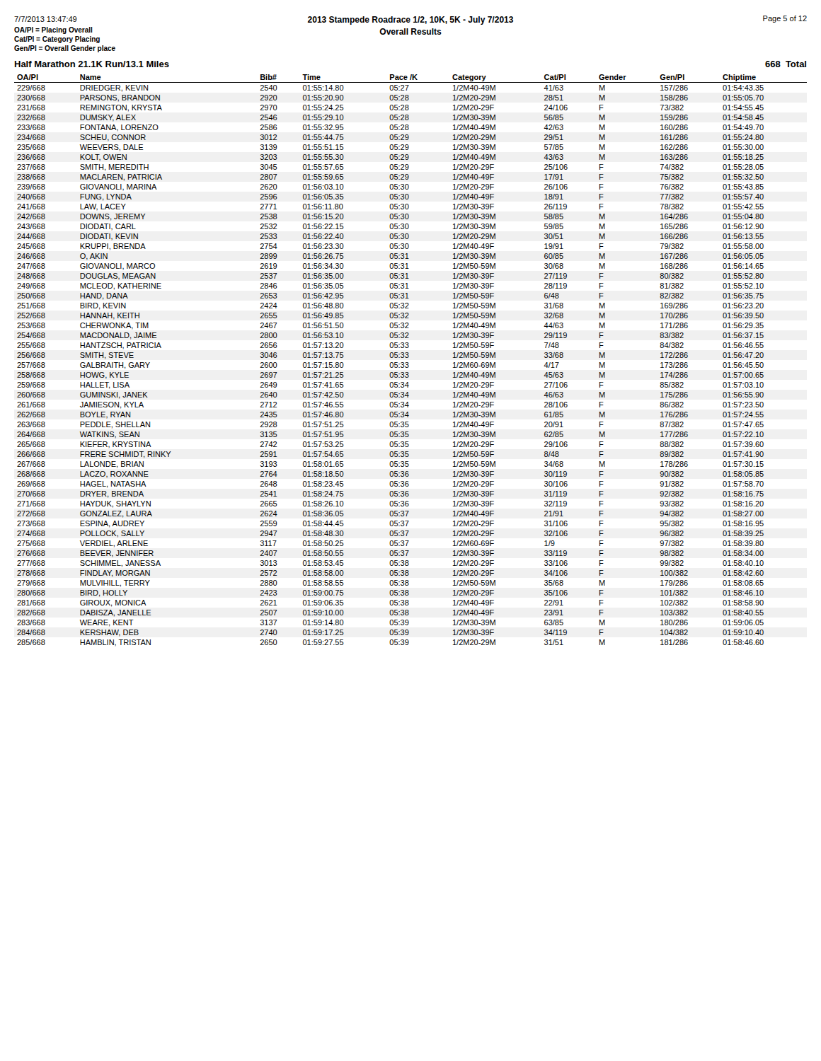7/7/2013 13:47:49
OA/Pl = Placing Overall
Cat/Pl = Category Placing
Gen/Pl = Overall Gender place
2013 Stampede Roadrace 1/2, 10K, 5K - July 7/2013
Overall Results
Page 5 of 12
Half Marathon 21.1K Run/13.1 Miles
668 Total
| OA/Pl | Name | Bib# | Time | Pace /K | Category | Cat/Pl | Gender | Gen/Pl | Chiptime |
| --- | --- | --- | --- | --- | --- | --- | --- | --- | --- |
| 229/668 | DRIEDGER, KEVIN | 2540 | 01:55:14.80 | 05:27 | 1/2M40-49M | 41/63 | M | 157/286 | 01:54:43.35 |
| 230/668 | PARSONS, BRANDON | 2920 | 01:55:20.90 | 05:28 | 1/2M20-29M | 28/51 | M | 158/286 | 01:55:05.70 |
| 231/668 | REMINGTON, KRYSTA | 2970 | 01:55:24.25 | 05:28 | 1/2M20-29F | 24/106 | F | 73/382 | 01:54:55.45 |
| 232/668 | DUMSKY, ALEX | 2546 | 01:55:29.10 | 05:28 | 1/2M30-39M | 56/85 | M | 159/286 | 01:54:58.45 |
| 233/668 | FONTANA, LORENZO | 2586 | 01:55:32.95 | 05:28 | 1/2M40-49M | 42/63 | M | 160/286 | 01:54:49.70 |
| 234/668 | SCHEU, CONNOR | 3012 | 01:55:44.75 | 05:29 | 1/2M20-29M | 29/51 | M | 161/286 | 01:55:24.80 |
| 235/668 | WEEVERS, DALE | 3139 | 01:55:51.15 | 05:29 | 1/2M30-39M | 57/85 | M | 162/286 | 01:55:30.00 |
| 236/668 | KOLT, OWEN | 3203 | 01:55:55.30 | 05:29 | 1/2M40-49M | 43/63 | M | 163/286 | 01:55:18.25 |
| 237/668 | SMITH, MEREDITH | 3045 | 01:55:57.65 | 05:29 | 1/2M20-29F | 25/106 | F | 74/382 | 01:55:28.05 |
| 238/668 | MACLAREN, PATRICIA | 2807 | 01:55:59.65 | 05:29 | 1/2M40-49F | 17/91 | F | 75/382 | 01:55:32.50 |
| 239/668 | GIOVANOLI, MARINA | 2620 | 01:56:03.10 | 05:30 | 1/2M20-29F | 26/106 | F | 76/382 | 01:55:43.85 |
| 240/668 | FUNG, LYNDA | 2596 | 01:56:05.35 | 05:30 | 1/2M40-49F | 18/91 | F | 77/382 | 01:55:57.40 |
| 241/668 | LAW, LACEY | 2771 | 01:56:11.80 | 05:30 | 1/2M30-39F | 26/119 | F | 78/382 | 01:55:42.55 |
| 242/668 | DOWNS, JEREMY | 2538 | 01:56:15.20 | 05:30 | 1/2M30-39M | 58/85 | M | 164/286 | 01:55:04.80 |
| 243/668 | DIODATI, CARL | 2532 | 01:56:22.15 | 05:30 | 1/2M30-39M | 59/85 | M | 165/286 | 01:56:12.90 |
| 244/668 | DIODATI, KEVIN | 2533 | 01:56:22.40 | 05:30 | 1/2M20-29M | 30/51 | M | 166/286 | 01:56:13.55 |
| 245/668 | KRUPPI, BRENDA | 2754 | 01:56:23.30 | 05:30 | 1/2M40-49F | 19/91 | F | 79/382 | 01:55:58.00 |
| 246/668 | O, AKIN | 2899 | 01:56:26.75 | 05:31 | 1/2M30-39M | 60/85 | M | 167/286 | 01:56:05.05 |
| 247/668 | GIOVANOLI, MARCO | 2619 | 01:56:34.30 | 05:31 | 1/2M50-59M | 30/68 | M | 168/286 | 01:56:14.65 |
| 248/668 | DOUGLAS, MEAGAN | 2537 | 01:56:35.00 | 05:31 | 1/2M30-39F | 27/119 | F | 80/382 | 01:55:52.80 |
| 249/668 | MCLEOD, KATHERINE | 2846 | 01:56:35.05 | 05:31 | 1/2M30-39F | 28/119 | F | 81/382 | 01:55:52.10 |
| 250/668 | HAND, DANA | 2653 | 01:56:42.95 | 05:31 | 1/2M50-59F | 6/48 | F | 82/382 | 01:56:35.75 |
| 251/668 | BIRD, KEVIN | 2424 | 01:56:48.80 | 05:32 | 1/2M50-59M | 31/68 | M | 169/286 | 01:56:23.20 |
| 252/668 | HANNAH, KEITH | 2655 | 01:56:49.85 | 05:32 | 1/2M50-59M | 32/68 | M | 170/286 | 01:56:39.50 |
| 253/668 | CHERWONKA, TIM | 2467 | 01:56:51.50 | 05:32 | 1/2M40-49M | 44/63 | M | 171/286 | 01:56:29.35 |
| 254/668 | MACDONALD, JAIME | 2800 | 01:56:53.10 | 05:32 | 1/2M30-39F | 29/119 | F | 83/382 | 01:56:37.15 |
| 255/668 | HANTZSCH, PATRICIA | 2656 | 01:57:13.20 | 05:33 | 1/2M50-59F | 7/48 | F | 84/382 | 01:56:46.55 |
| 256/668 | SMITH, STEVE | 3046 | 01:57:13.75 | 05:33 | 1/2M50-59M | 33/68 | M | 172/286 | 01:56:47.20 |
| 257/668 | GALBRAITH, GARY | 2600 | 01:57:15.80 | 05:33 | 1/2M60-69M | 4/17 | M | 173/286 | 01:56:45.50 |
| 258/668 | HOWG, KYLE | 2697 | 01:57:21.25 | 05:33 | 1/2M40-49M | 45/63 | M | 174/286 | 01:57:00.65 |
| 259/668 | HALLET, LISA | 2649 | 01:57:41.65 | 05:34 | 1/2M20-29F | 27/106 | F | 85/382 | 01:57:03.10 |
| 260/668 | GUMINSKI, JANEK | 2640 | 01:57:42.50 | 05:34 | 1/2M40-49M | 46/63 | M | 175/286 | 01:56:55.90 |
| 261/668 | JAMIESON, KYLA | 2712 | 01:57:46.55 | 05:34 | 1/2M20-29F | 28/106 | F | 86/382 | 01:57:23.50 |
| 262/668 | BOYLE, RYAN | 2435 | 01:57:46.80 | 05:34 | 1/2M30-39M | 61/85 | M | 176/286 | 01:57:24.55 |
| 263/668 | PEDDLE, SHELLAN | 2928 | 01:57:51.25 | 05:35 | 1/2M40-49F | 20/91 | F | 87/382 | 01:57:47.65 |
| 264/668 | WATKINS, SEAN | 3135 | 01:57:51.95 | 05:35 | 1/2M30-39M | 62/85 | M | 177/286 | 01:57:22.10 |
| 265/668 | KIEFER, KRYSTINA | 2742 | 01:57:53.25 | 05:35 | 1/2M20-29F | 29/106 | F | 88/382 | 01:57:39.60 |
| 266/668 | FRERE SCHMIDT, RINKY | 2591 | 01:57:54.65 | 05:35 | 1/2M50-59F | 8/48 | F | 89/382 | 01:57:41.90 |
| 267/668 | LALONDE, BRIAN | 3193 | 01:58:01.65 | 05:35 | 1/2M50-59M | 34/68 | M | 178/286 | 01:57:30.15 |
| 268/668 | LACZO, ROXANNE | 2764 | 01:58:18.50 | 05:36 | 1/2M30-39F | 30/119 | F | 90/382 | 01:58:05.85 |
| 269/668 | HAGEL, NATASHA | 2648 | 01:58:23.45 | 05:36 | 1/2M20-29F | 30/106 | F | 91/382 | 01:57:58.70 |
| 270/668 | DRYER, BRENDA | 2541 | 01:58:24.75 | 05:36 | 1/2M30-39F | 31/119 | F | 92/382 | 01:58:16.75 |
| 271/668 | HAYDUK, SHAYLYN | 2665 | 01:58:26.10 | 05:36 | 1/2M30-39F | 32/119 | F | 93/382 | 01:58:16.20 |
| 272/668 | GONZALEZ, LAURA | 2624 | 01:58:36.05 | 05:37 | 1/2M40-49F | 21/91 | F | 94/382 | 01:58:27.00 |
| 273/668 | ESPINA, AUDREY | 2559 | 01:58:44.45 | 05:37 | 1/2M20-29F | 31/106 | F | 95/382 | 01:58:16.95 |
| 274/668 | POLLOCK, SALLY | 2947 | 01:58:48.30 | 05:37 | 1/2M20-29F | 32/106 | F | 96/382 | 01:58:39.25 |
| 275/668 | VERDIEL, ARLENE | 3117 | 01:58:50.25 | 05:37 | 1/2M60-69F | 1/9 | F | 97/382 | 01:58:39.80 |
| 276/668 | BEEVER, JENNIFER | 2407 | 01:58:50.55 | 05:37 | 1/2M30-39F | 33/119 | F | 98/382 | 01:58:34.00 |
| 277/668 | SCHIMMEL, JANESSA | 3013 | 01:58:53.45 | 05:38 | 1/2M20-29F | 33/106 | F | 99/382 | 01:58:40.10 |
| 278/668 | FINDLAY, MORGAN | 2572 | 01:58:58.00 | 05:38 | 1/2M20-29F | 34/106 | F | 100/382 | 01:58:42.60 |
| 279/668 | MULVIHILL, TERRY | 2880 | 01:58:58.55 | 05:38 | 1/2M50-59M | 35/68 | M | 179/286 | 01:58:08.65 |
| 280/668 | BIRD, HOLLY | 2423 | 01:59:00.75 | 05:38 | 1/2M20-29F | 35/106 | F | 101/382 | 01:58:46.10 |
| 281/668 | GIROUX, MONICA | 2621 | 01:59:06.35 | 05:38 | 1/2M40-49F | 22/91 | F | 102/382 | 01:58:58.90 |
| 282/668 | DABISZA, JANELLE | 2507 | 01:59:10.00 | 05:38 | 1/2M40-49F | 23/91 | F | 103/382 | 01:58:40.55 |
| 283/668 | WEARE, KENT | 3137 | 01:59:14.80 | 05:39 | 1/2M30-39M | 63/85 | M | 180/286 | 01:59:06.05 |
| 284/668 | KERSHAW, DEB | 2740 | 01:59:17.25 | 05:39 | 1/2M30-39F | 34/119 | F | 104/382 | 01:59:10.40 |
| 285/668 | HAMBLIN, TRISTAN | 2650 | 01:59:27.55 | 05:39 | 1/2M20-29M | 31/51 | M | 181/286 | 01:58:46.60 |